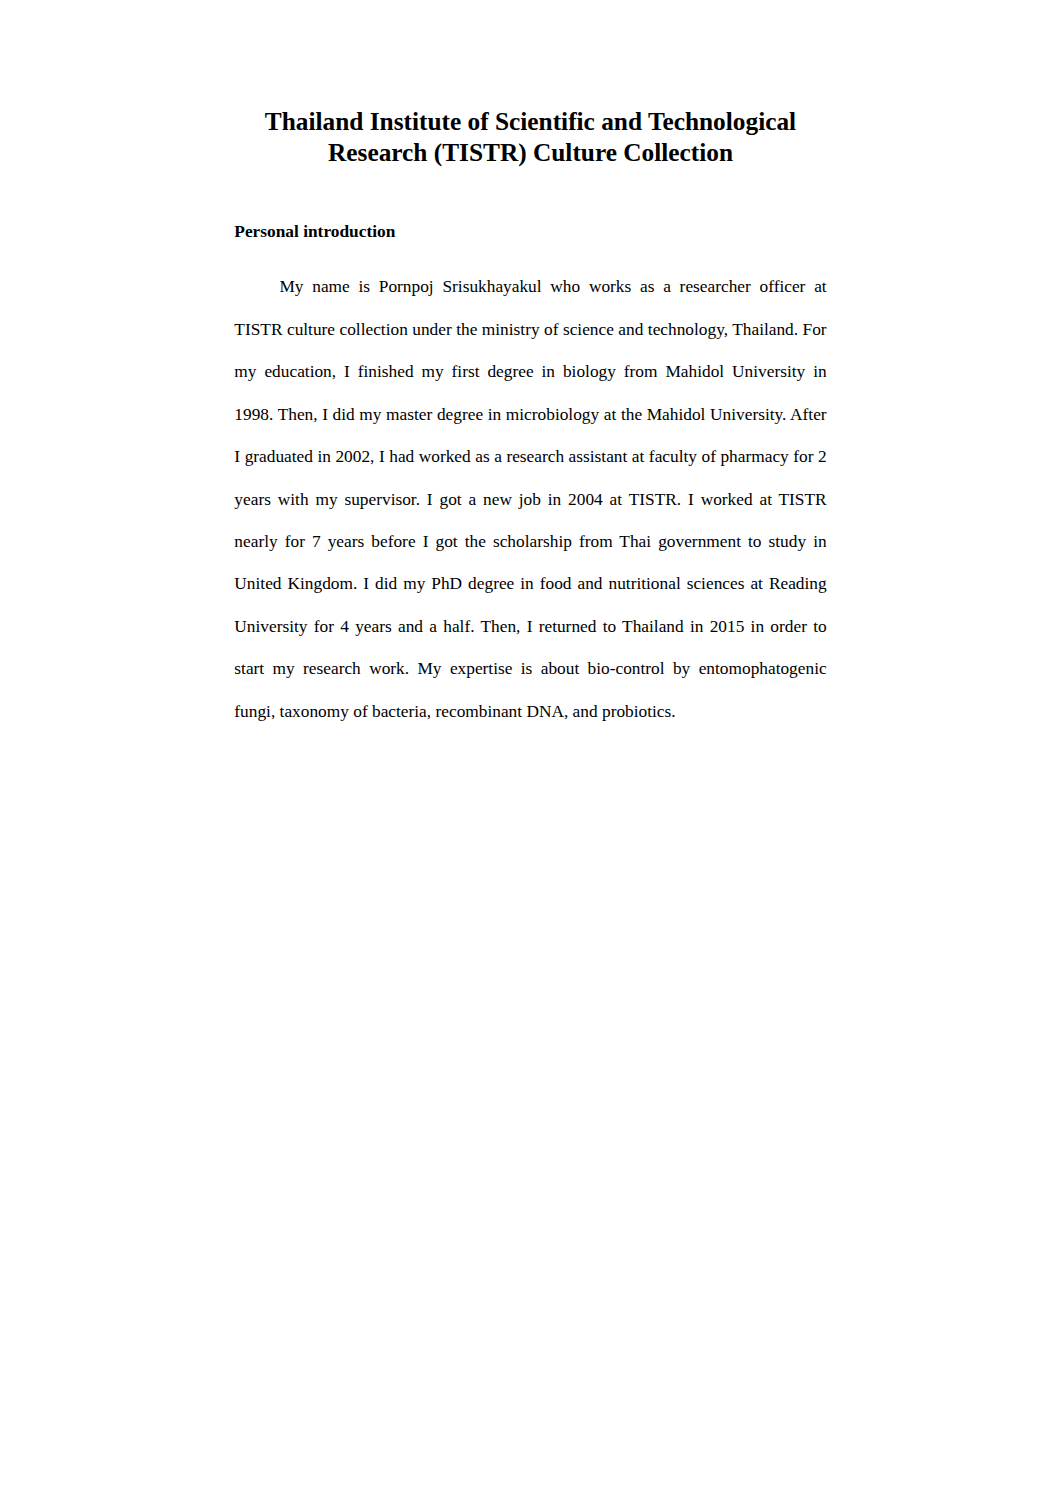Thailand Institute of Scientific and Technological Research (TISTR) Culture Collection
Personal introduction
My name is Pornpoj Srisukhayakul who works as a researcher officer at TISTR culture collection under the ministry of science and technology, Thailand. For my education, I finished my first degree in biology from Mahidol University in 1998. Then, I did my master degree in microbiology at the Mahidol University. After I graduated in 2002, I had worked as a research assistant at faculty of pharmacy for 2 years with my supervisor. I got a new job in 2004 at TISTR. I worked at TISTR nearly for 7 years before I got the scholarship from Thai government to study in United Kingdom. I did my PhD degree in food and nutritional sciences at Reading University for 4 years and a half. Then, I returned to Thailand in 2015 in order to start my research work. My expertise is about bio-control by entomophatogenic fungi, taxonomy of bacteria, recombinant DNA, and probiotics.